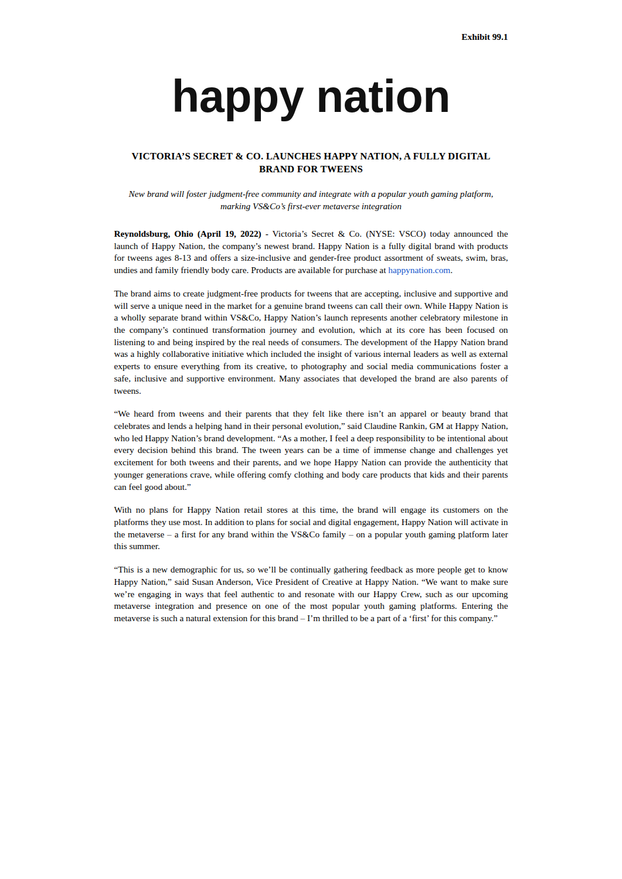Exhibit 99.1
happy nation
Victoria’s Secret & Co. Launches Happy Nation, a Fully Digital Brand for Tweens
New brand will foster judgment-free community and integrate with a popular youth gaming platform, marking VS&Co’s first-ever metaverse integration
Reynoldsburg, Ohio (April 19, 2022) - Victoria’s Secret & Co. (NYSE: VSCO) today announced the launch of Happy Nation, the company’s newest brand. Happy Nation is a fully digital brand with products for tweens ages 8-13 and offers a size-inclusive and gender-free product assortment of sweats, swim, bras, undies and family friendly body care. Products are available for purchase at happynation.com.
The brand aims to create judgment-free products for tweens that are accepting, inclusive and supportive and will serve a unique need in the market for a genuine brand tweens can call their own. While Happy Nation is a wholly separate brand within VS&Co, Happy Nation’s launch represents another celebratory milestone in the company’s continued transformation journey and evolution, which at its core has been focused on listening to and being inspired by the real needs of consumers. The development of the Happy Nation brand was a highly collaborative initiative which included the insight of various internal leaders as well as external experts to ensure everything from its creative, to photography and social media communications foster a safe, inclusive and supportive environment. Many associates that developed the brand are also parents of tweens.
“We heard from tweens and their parents that they felt like there isn’t an apparel or beauty brand that celebrates and lends a helping hand in their personal evolution,” said Claudine Rankin, GM at Happy Nation, who led Happy Nation’s brand development. “As a mother, I feel a deep responsibility to be intentional about every decision behind this brand. The tween years can be a time of immense change and challenges yet excitement for both tweens and their parents, and we hope Happy Nation can provide the authenticity that younger generations crave, while offering comfy clothing and body care products that kids and their parents can feel good about.”
With no plans for Happy Nation retail stores at this time, the brand will engage its customers on the platforms they use most. In addition to plans for social and digital engagement, Happy Nation will activate in the metaverse – a first for any brand within the VS&Co family – on a popular youth gaming platform later this summer.
“This is a new demographic for us, so we’ll be continually gathering feedback as more people get to know Happy Nation,” said Susan Anderson, Vice President of Creative at Happy Nation. “We want to make sure we’re engaging in ways that feel authentic to and resonate with our Happy Crew, such as our upcoming metaverse integration and presence on one of the most popular youth gaming platforms. Entering the metaverse is such a natural extension for this brand – I’m thrilled to be a part of a ‘first’ for this company.”